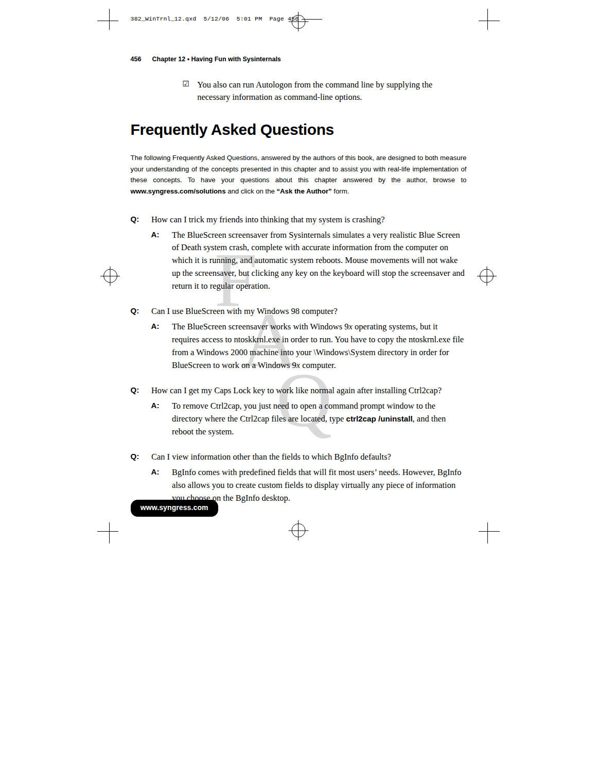382_WinTrnl_12.qxd 5/12/06 5:01 PM Page 456
456 Chapter 12 • Having Fun with Sysinternals
You also can run Autologon from the command line by supplying the necessary information as command-line options.
Frequently Asked Questions
The following Frequently Asked Questions, answered by the authors of this book, are designed to both measure your understanding of the concepts presented in this chapter and to assist you with real-life implementation of these concepts. To have your questions about this chapter answered by the author, browse to www.syngress.com/solutions and click on the “Ask the Author” form.
F A Q
Q: How can I trick my friends into thinking that my system is crashing?
A: The BlueScreen screensaver from Sysinternals simulates a very realistic Blue Screen of Death system crash, complete with accurate information from the computer on which it is running, and automatic system reboots. Mouse movements will not wake up the screensaver, but clicking any key on the keyboard will stop the screensaver and return it to regular operation.
Q: Can I use BlueScreen with my Windows 98 computer?
A: The BlueScreen screensaver works with Windows 9x operating systems, but it requires access to ntoskkrnl.exe in order to run. You have to copy the ntoskrnl.exe file from a Windows 2000 machine into your \Windows\System directory in order for BlueScreen to work on a Windows 9x computer.
Q: How can I get my Caps Lock key to work like normal again after installing Ctrl2cap?
A: To remove Ctrl2cap, you just need to open a command prompt window to the directory where the Ctrl2cap files are located, type ctrl2cap /uninstall, and then reboot the system.
Q: Can I view information other than the fields to which BgInfo defaults?
A: BgInfo comes with predefined fields that will fit most users’ needs. However, BgInfo also allows you to create custom fields to display virtually any piece of information you choose on the BgInfo desktop.
www.syngress.com